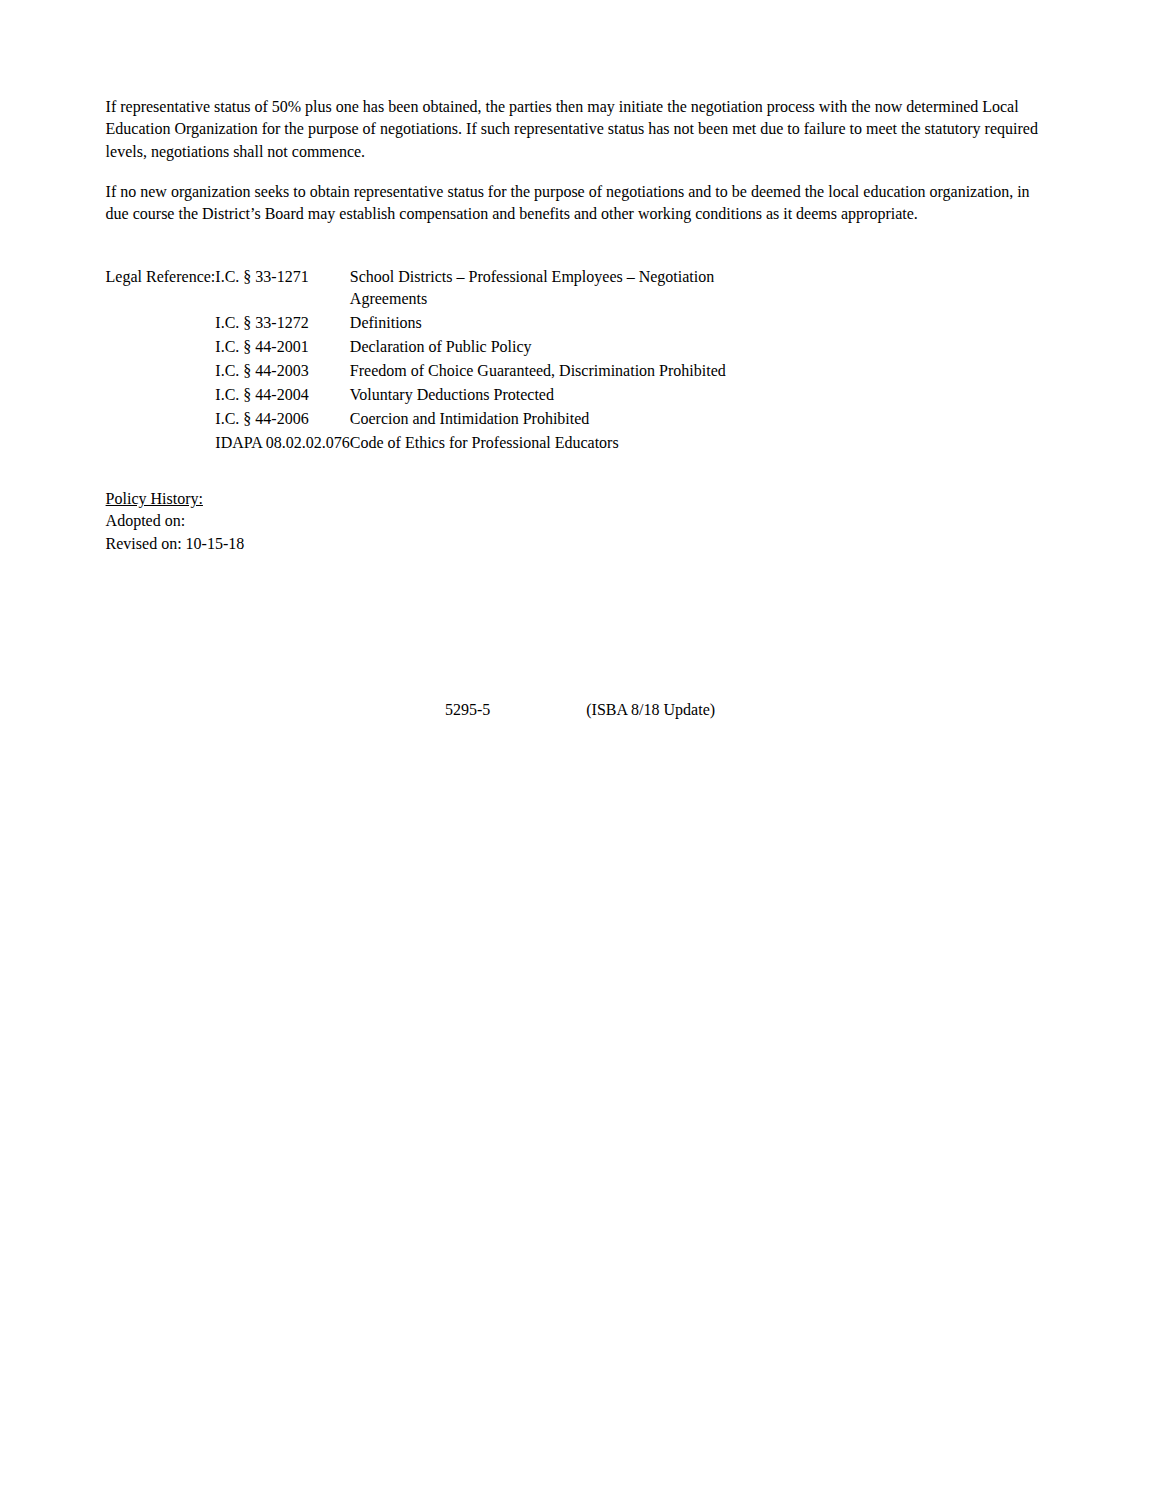If representative status of 50% plus one has been obtained, the parties then may initiate the negotiation process with the now determined Local Education Organization for the purpose of negotiations. If such representative status has not been met due to failure to meet the statutory required levels, negotiations shall not commence.
If no new organization seeks to obtain representative status for the purpose of negotiations and to be deemed the local education organization, in due course the District’s Board may establish compensation and benefits and other working conditions as it deems appropriate.
| Legal Reference: | I.C. § 33-1271 | School Districts – Professional Employees – Negotiation Agreements |
| | I.C. § 33-1272 | Definitions |
| | I.C. § 44-2001 | Declaration of Public Policy |
| | I.C. § 44-2003 | Freedom of Choice Guaranteed, Discrimination Prohibited |
| | I.C. § 44-2004 | Voluntary Deductions Protected |
| | I.C. § 44-2006 | Coercion and Intimidation Prohibited |
| | IDAPA 08.02.02.076 | Code of Ethics for Professional Educators |
Policy History:
Adopted on:
Revised on: 10-15-18
5295-5 (ISBA 8/18 Update)